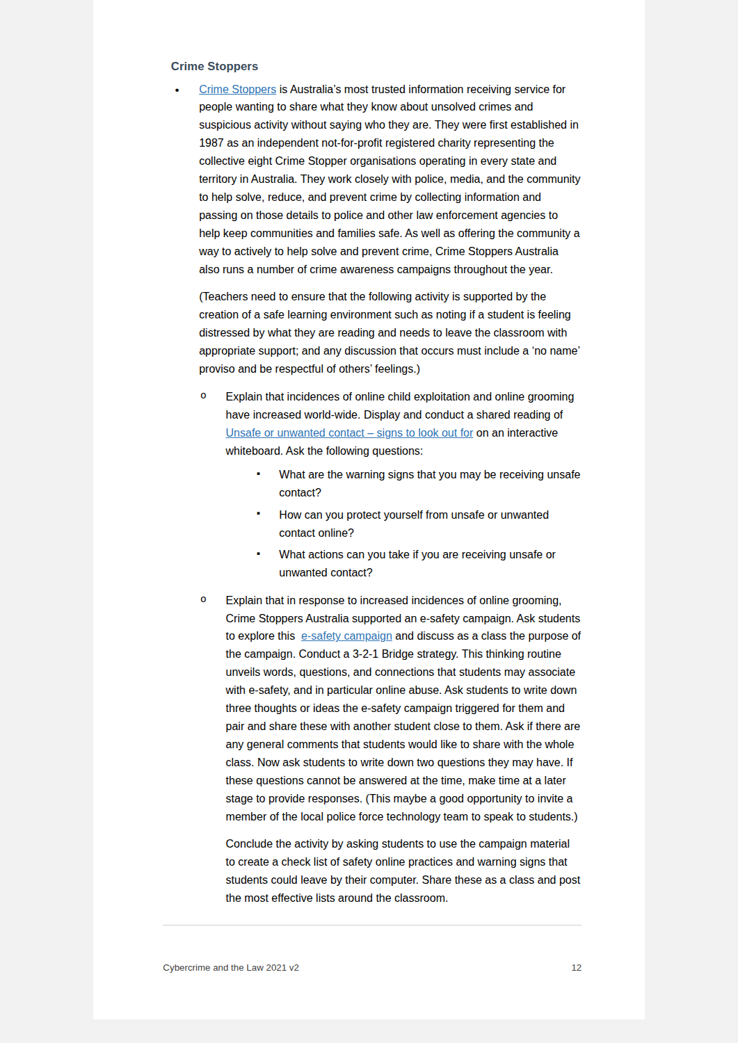Crime Stoppers
Crime Stoppers is Australia’s most trusted information receiving service for people wanting to share what they know about unsolved crimes and suspicious activity without saying who they are. They were first established in 1987 as an independent not-for-profit registered charity representing the collective eight Crime Stopper organisations operating in every state and territory in Australia. They work closely with police, media, and the community to help solve, reduce, and prevent crime by collecting information and passing on those details to police and other law enforcement agencies to help keep communities and families safe. As well as offering the community a way to actively to help solve and prevent crime, Crime Stoppers Australia also runs a number of crime awareness campaigns throughout the year.
(Teachers need to ensure that the following activity is supported by the creation of a safe learning environment such as noting if a student is feeling distressed by what they are reading and needs to leave the classroom with appropriate support; and any discussion that occurs must include a ‘no name’ proviso and be respectful of others’ feelings.)
Explain that incidences of online child exploitation and online grooming have increased world-wide. Display and conduct a shared reading of Unsafe or unwanted contact – signs to look out for on an interactive whiteboard. Ask the following questions:
What are the warning signs that you may be receiving unsafe contact?
How can you protect yourself from unsafe or unwanted contact online?
What actions can you take if you are receiving unsafe or unwanted contact?
Explain that in response to increased incidences of online grooming, Crime Stoppers Australia supported an e-safety campaign. Ask students to explore this e-safety campaign and discuss as a class the purpose of the campaign. Conduct a 3-2-1 Bridge strategy. This thinking routine unveils words, questions, and connections that students may associate with e-safety, and in particular online abuse. Ask students to write down three thoughts or ideas the e-safety campaign triggered for them and pair and share these with another student close to them. Ask if there are any general comments that students would like to share with the whole class. Now ask students to write down two questions they may have. If these questions cannot be answered at the time, make time at a later stage to provide responses. (This maybe a good opportunity to invite a member of the local police force technology team to speak to students.)
Conclude the activity by asking students to use the campaign material to create a check list of safety online practices and warning signs that students could leave by their computer. Share these as a class and post the most effective lists around the classroom.
Cybercrime and the Law 2021 v2 12